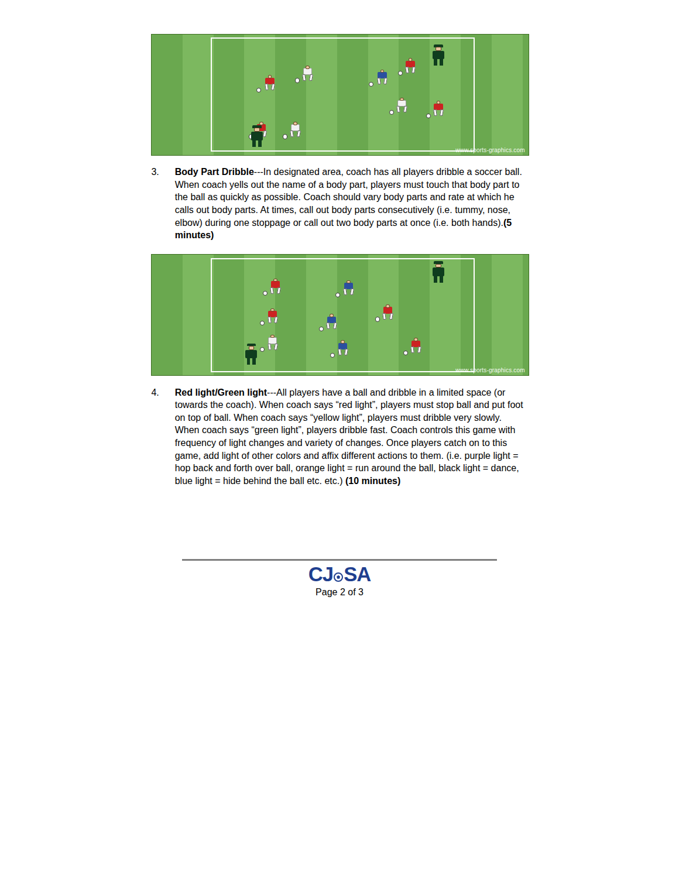www.sports-graphics.com
3. Body Part Dribble---In designated area, coach has all players dribble a soccer ball. When coach yells out the name of a body part, players must touch that body part to the ball as quickly as possible. Coach should vary body parts and rate at which he calls out body parts. At times, call out body parts consecutively (i.e. tummy, nose, elbow) during one stoppage or call out two body parts at once (i.e. both hands).(5 minutes)
www.sports-graphics.com
4. Red light/Green light---All players have a ball and dribble in a limited space (or towards the coach). When coach says “red light”, players must stop ball and put foot on top of ball. When coach says “yellow light”, players must dribble very slowly. When coach says “green light”, players dribble fast. Coach controls this game with frequency of light changes and variety of changes. Once players catch on to this game, add light of other colors and affix different actions to them. (i.e. purple light = hop back and forth over ball, orange light = run around the ball, black light = dance, blue light = hide behind the ball etc. etc.) (10 minutes)
CJ SA
Page 2 of 3